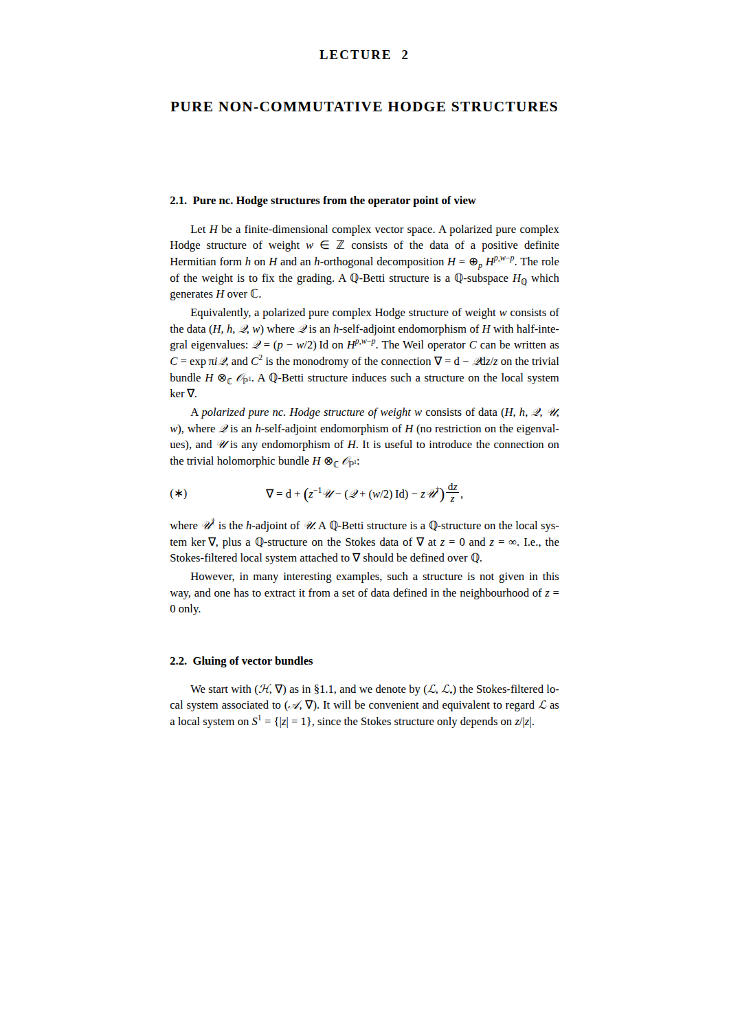LECTURE 2
PURE NON-COMMUTATIVE HODGE STRUCTURES
2.1. Pure nc. Hodge structures from the operator point of view
Let H be a finite-dimensional complex vector space. A polarized pure complex Hodge structure of weight w ∈ ℤ consists of the data of a positive definite Hermitian form h on H and an h-orthogonal decomposition H = ⊕p Hp,w−p. The role of the weight is to fix the grading. A ℚ-Betti structure is a ℚ-subspace Hℚ which generates H over ℂ.
Equivalently, a polarized pure complex Hodge structure of weight w consists of the data (H, h, 𝒬, w) where 𝒬 is an h-self-adjoint endomorphism of H with half-integral eigenvalues: 𝒬 = (p − w/2) Id on Hp,w−p. The Weil operator C can be written as C = exp πi𝒬, and C2 is the monodromy of the connection ∇ = d − 𝒬dz/z on the trivial bundle H ⊗ℂ 𝒪ℙ1. A ℚ-Betti structure induces such a structure on the local system ker ∇.
A polarized pure nc. Hodge structure of weight w consists of data (H, h, 𝒬, 𝒰, w), where 𝒬 is an h-self-adjoint endomorphism of H (no restriction on the eigenvalues), and 𝒰 is any endomorphism of H. It is useful to introduce the connection on the trivial holomorphic bundle H ⊗ℂ 𝒪ℙ1:
(∗) ∇ = d + (z−1𝒰 − (𝒬 + (w/2) Id) − z𝒰†) dz z,
where 𝒰† is the h-adjoint of 𝒰. A ℚ-Betti structure is a ℚ-structure on the local system ker ∇, plus a ℚ-structure on the Stokes data of ∇ at z = 0 and z = ∞. I.e., the Stokes-filtered local system attached to ∇ should be defined over ℚ.
However, in many interesting examples, such a structure is not given in this way, and one has to extract it from a set of data defined in the neighbourhood of z = 0 only.
2.2. Gluing of vector bundles
We start with (ℋ, ∇) as in §1.1, and we denote by (ℒ, ℒ•) the Stokes-filtered local system associated to (𝒜, ∇). It will be convenient and equivalent to regard ℒ as a local system on S1 = {|z| = 1}, since the Stokes structure only depends on z/|z|.